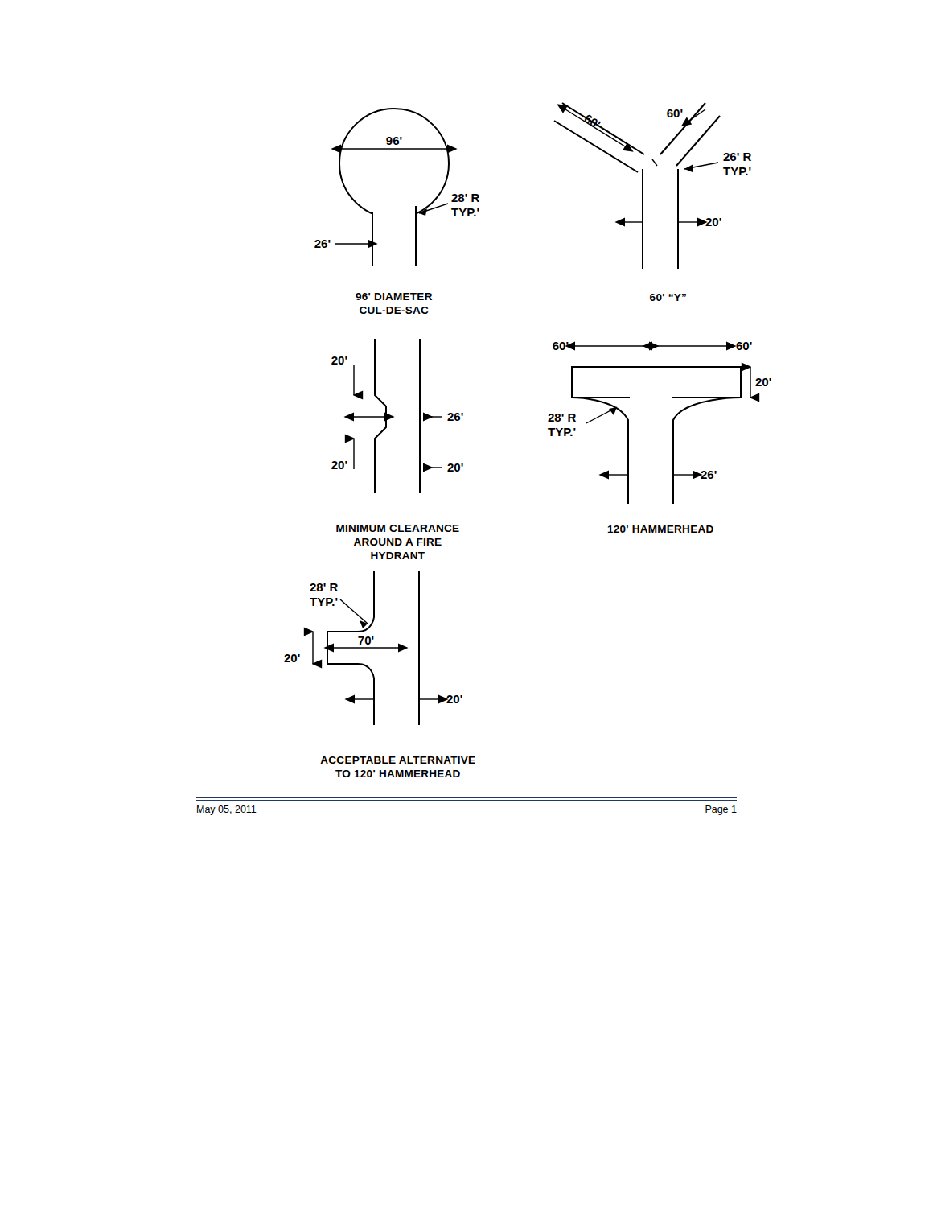96' 28' R TYP.' 26'
96' Diameter
Cul-de-sac
60' 60' 26' R TYP.' 20'
60' “Y”
20' 20' 26' 20'
Minimum Clearance
Around a Fire
Hydrant
60' 60' 20' 28' R TYP.' 26'
120' Hammerhead
28' R TYP.' 70' 20' 20'
Acceptable Alternative
to 120' Hammerhead
May 05, 2011 Page 1